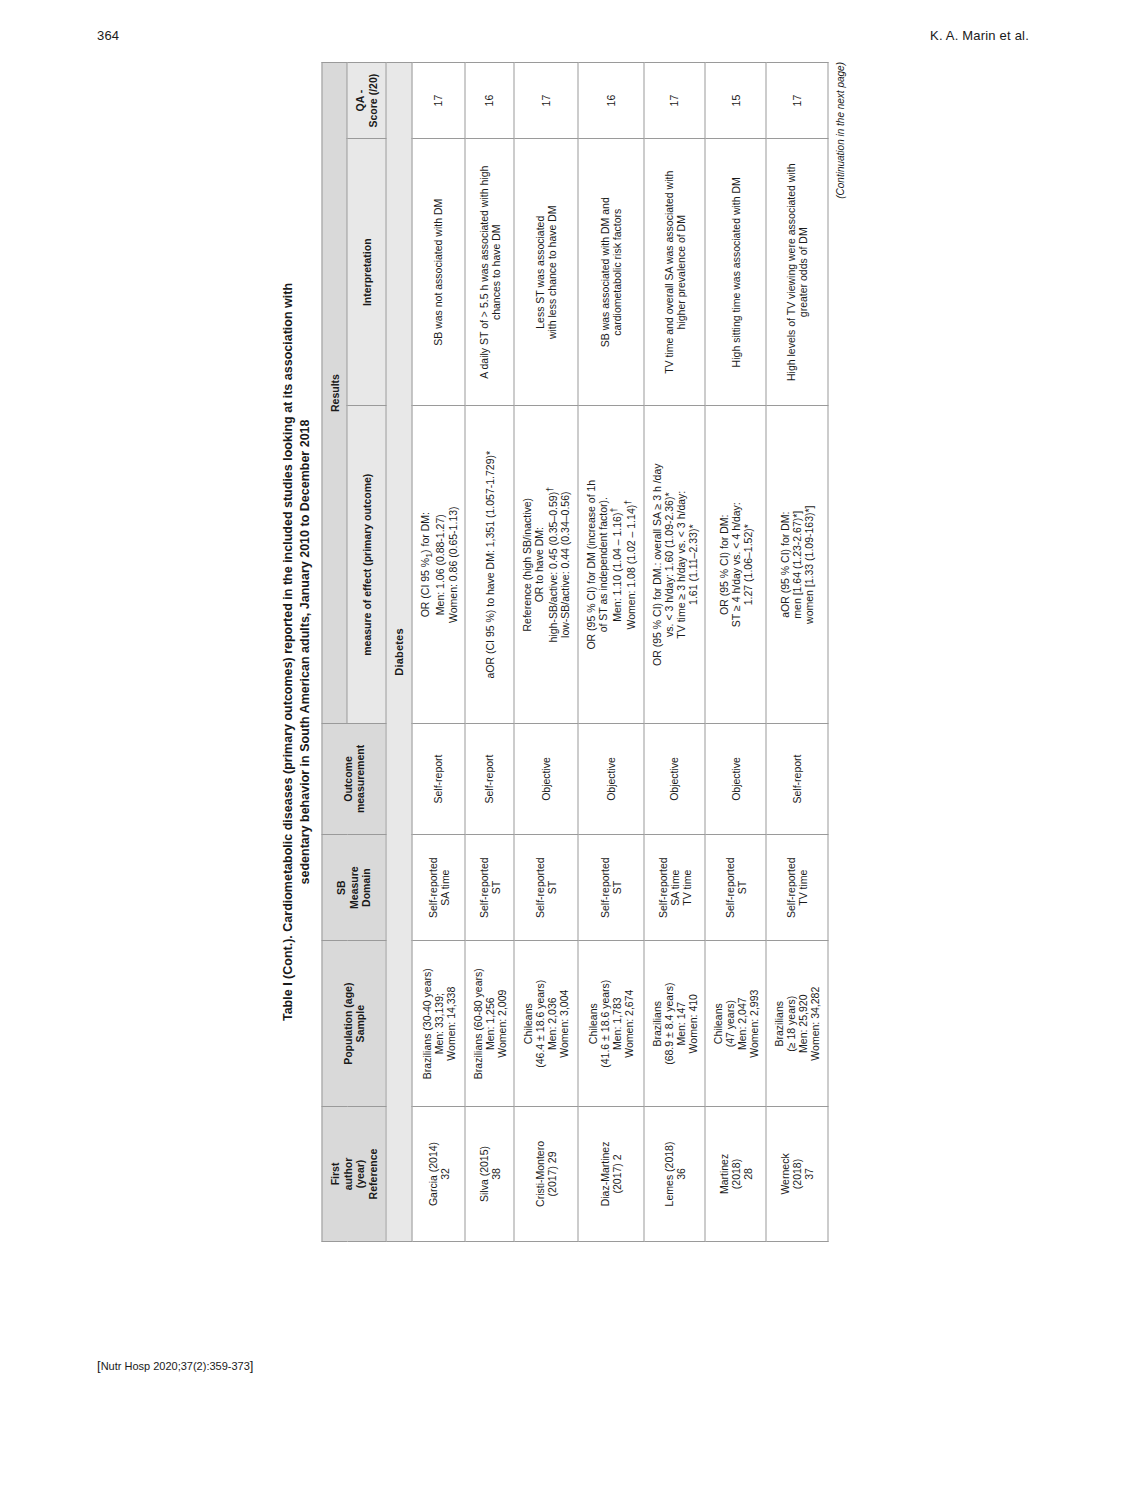364
K. A. Marin et al.
Table I (Cont.). Cardiometabolic diseases (primary outcomes) reported in the included studies looking at its association with
sedentary behavior in South American adults, January 2010 to December 2018
| First author (year) Reference | Population (age) Sample | SB Measure Domain | Outcome measurement | Results |
| --- | --- | --- | --- | --- |
| measure of effect (primary outcome) | Interpretation | QA - Score (/20) |
| Diabetes |
| Garcia (2014) 32 | Brazilians (30-40 years) Men: 33,139; Women: 14,338 | Self-reported SA time | Self-report | OR (CI 95 % 1 ) for DM: Men: 1.06 (0.88-1.27) Women: 0.86 (0.65-1.13) | SB was not associated with DM | 17 |
| Silva (2015) 38 | Brazilians (60-80 years) Men: 1,256 Women: 2,009 | Self-reported ST | Self-report | aOR (CI 95 %) to have DM: 1,351 (1.057-1.729)* | A daily ST of > 5.5 h was associated with high chances to have DM | 16 |
| Cristi-Montero (2017) 29 | Chileans (46.4 ± 18.6 years) Men: 2,036 Women: 3,004 | Self-reported ST | Objective | Reference (high SB/inactive) OR to have DM: high-SB/active: 0.45 (0.35–0.59) † low-SB/active: 0.44 (0.34–0.56) | Less ST was associated with less chance to have DM | 17 |
| Diaz-Martinez (2017) 2 | Chileans (41.6 ± 18.6 years) Men: 1,783 Women: 2,674 | Self-reported ST | Objective | OR (95 % CI) for DM (increase of 1h of ST as independent factor). Men: 1.10 (1.04 – 1.16) † Women: 1.08 (1.02 – 1.14) † | SB was associated with DM and cardiometabolic risk factors | 16 |
| Lemes (2018) 36 | Brazilians (68.9 ± 8.4 years) Men: 147 Women: 410 | Self-reported SA time TV time | Objective | OR (95 % CI) for DM.: overall SA ≥ 3 h /day vs. < 3 h/day: 1.60 (1.09-2.36)* TV time ≥ 3 h/day vs. < 3 h/day: 1.61 (1.11–2.33)* | TV time and overall SA was associated with higher prevalence of DM | 17 |
| Martinez (2018) 28 | Chileans (47 years) Men: 2,047 Women: 2,993 | Self-reported ST | Objective | OR (95 % CI) for DM: ST ≥ 4 h/day vs. < 4 h/day: 1.27 (1.06–1.52)* | High sitting time was associated with DM | 15 |
| Werneck (2018) 37 | Brazilians (≥ 18 years) Men: 25,920 Women: 34,282 | Self-reported TV time | Self-report | aOR (95 % CI) for DM: men [1.64 (1.23-2.67)*] women [1.33 (1.09-163)*] | High levels of TV viewing were associated with greater odds of DM | 17 |
(Continuation in the next page)
[Nutr Hosp 2020;37(2):359-373]